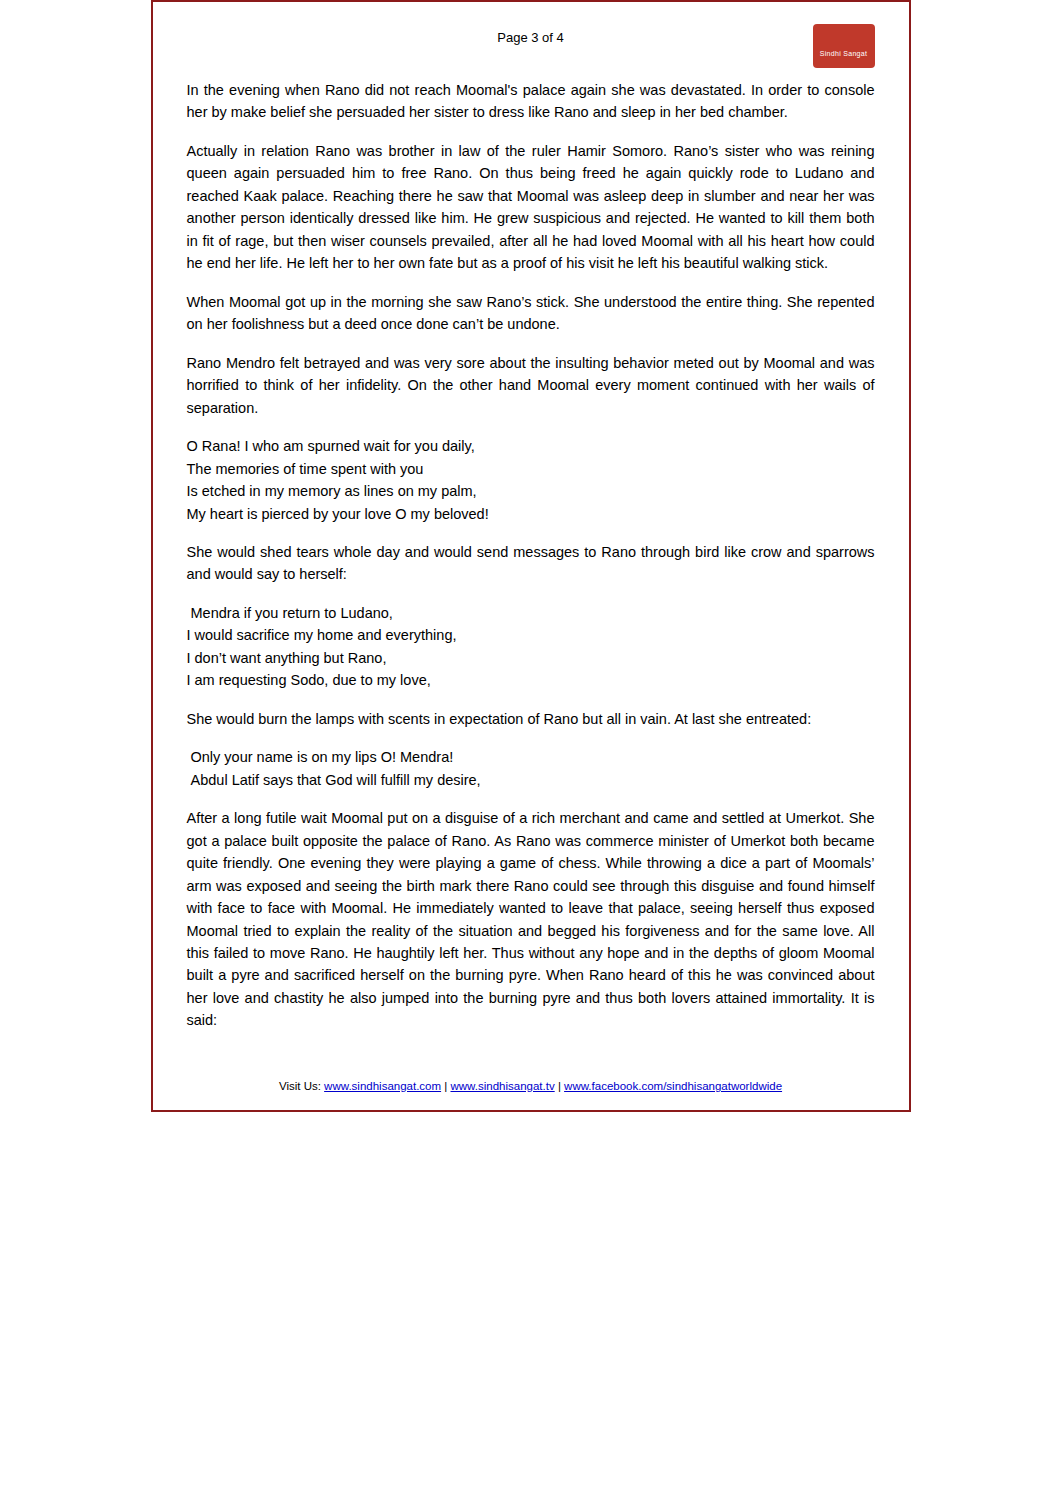Page 3 of 4
Sindhi Sangat
In the evening when Rano did not reach Moomal's palace again she was devastated. In order to console her by make belief she persuaded her sister to dress like Rano and sleep in her bed chamber.
Actually in relation Rano was brother in law of the ruler Hamir Somoro. Rano’s sister who was reining queen again persuaded him to free Rano. On thus being freed he again quickly rode to Ludano and reached Kaak palace. Reaching there he saw that Moomal was asleep deep in slumber and near her was another person identically dressed like him. He grew suspicious and rejected. He wanted to kill them both in fit of rage, but then wiser counsels prevailed, after all he had loved Moomal with all his heart how could he end her life. He left her to her own fate but as a proof of his visit he left his beautiful walking stick.
When Moomal got up in the morning she saw Rano’s stick. She understood the entire thing. She repented on her foolishness but a deed once done can’t be undone.
Rano Mendro felt betrayed and was very sore about the insulting behavior meted out by Moomal and was horrified to think of her infidelity. On the other hand Moomal every moment continued with her wails of separation.
O Rana! I who am spurned wait for you daily,
The memories of time spent with you
Is etched in my memory as lines on my palm,
My heart is pierced by your love O my beloved!
She would shed tears whole day and would send messages to Rano through bird like crow and sparrows and would say to herself:
Mendra if you return to Ludano,
I would sacrifice my home and everything,
I don’t want anything but Rano,
I am requesting Sodo, due to my love,
She would burn the lamps with scents in expectation of Rano but all in vain. At last she entreated:
Only your name is on my lips O! Mendra!
Abdul Latif says that God will fulfill my desire,
After a long futile wait Moomal put on a disguise of a rich merchant and came and settled at Umerkot. She got a palace built opposite the palace of Rano. As Rano was commerce minister of Umerkot both became quite friendly. One evening they were playing a game of chess. While throwing a dice a part of Moomals’ arm was exposed and seeing the birth mark there Rano could see through this disguise and found himself with face to face with Moomal. He immediately wanted to leave that palace, seeing herself thus exposed Moomal tried to explain the reality of the situation and begged his forgiveness and for the same love. All this failed to move Rano. He haughtily left her. Thus without any hope and in the depths of gloom Moomal built a pyre and sacrificed herself on the burning pyre. When Rano heard of this he was convinced about her love and chastity he also jumped into the burning pyre and thus both lovers attained immortality. It is said:
Visit Us: www.sindhisangat.com | www.sindhisangat.tv | www.facebook.com/sindhisangatworldwide